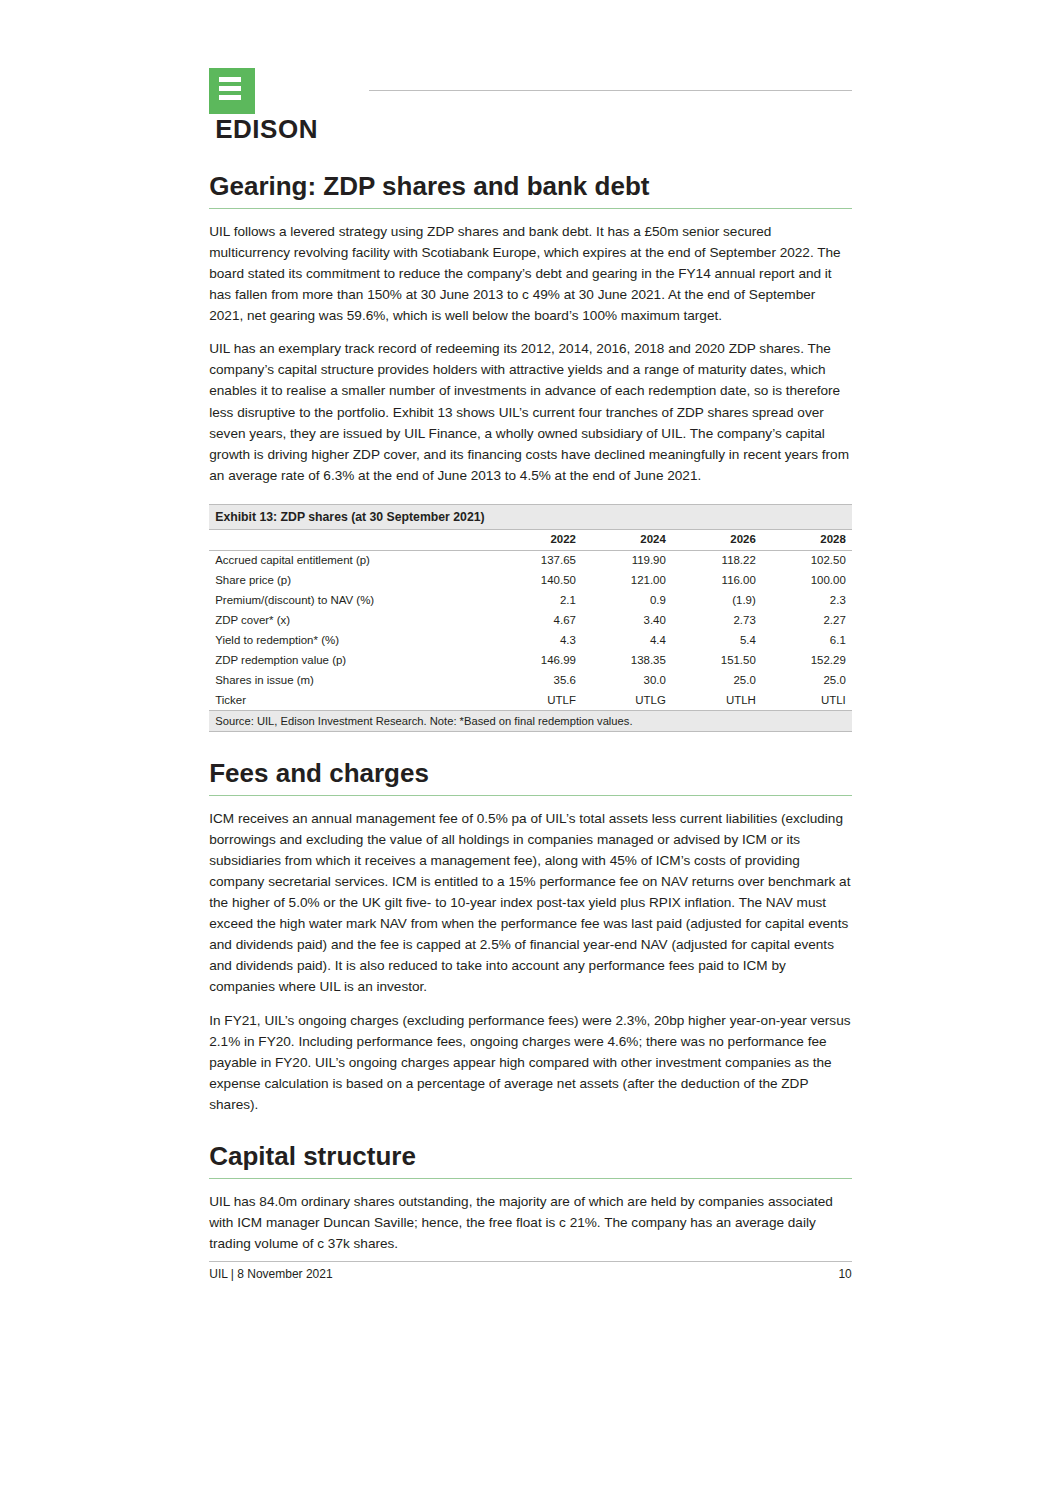EDISON
Gearing: ZDP shares and bank debt
UIL follows a levered strategy using ZDP shares and bank debt. It has a £50m senior secured multicurrency revolving facility with Scotiabank Europe, which expires at the end of September 2022. The board stated its commitment to reduce the company’s debt and gearing in the FY14 annual report and it has fallen from more than 150% at 30 June 2013 to c 49% at 30 June 2021. At the end of September 2021, net gearing was 59.6%, which is well below the board’s 100% maximum target.
UIL has an exemplary track record of redeeming its 2012, 2014, 2016, 2018 and 2020 ZDP shares. The company’s capital structure provides holders with attractive yields and a range of maturity dates, which enables it to realise a smaller number of investments in advance of each redemption date, so is therefore less disruptive to the portfolio. Exhibit 13 shows UIL’s current four tranches of ZDP shares spread over seven years, they are issued by UIL Finance, a wholly owned subsidiary of UIL. The company’s capital growth is driving higher ZDP cover, and its financing costs have declined meaningfully in recent years from an average rate of 6.3% at the end of June 2013 to 4.5% at the end of June 2021.
Exhibit 13: ZDP shares (at 30 September 2021)
| | 2022 | 2024 | 2026 | 2028 |
| --- | --- | --- | --- | --- |
| Accrued capital entitlement (p) | 137.65 | 119.90 | 118.22 | 102.50 |
| Share price (p) | 140.50 | 121.00 | 116.00 | 100.00 |
| Premium/(discount) to NAV (%) | 2.1 | 0.9 | (1.9) | 2.3 |
| ZDP cover* (x) | 4.67 | 3.40 | 2.73 | 2.27 |
| Yield to redemption* (%) | 4.3 | 4.4 | 5.4 | 6.1 |
| ZDP redemption value (p) | 146.99 | 138.35 | 151.50 | 152.29 |
| Shares in issue (m) | 35.6 | 30.0 | 25.0 | 25.0 |
| Ticker | UTLF | UTLG | UTLH | UTLI |
Source: UIL, Edison Investment Research. Note: *Based on final redemption values.
Fees and charges
ICM receives an annual management fee of 0.5% pa of UIL’s total assets less current liabilities (excluding borrowings and excluding the value of all holdings in companies managed or advised by ICM or its subsidiaries from which it receives a management fee), along with 45% of ICM’s costs of providing company secretarial services. ICM is entitled to a 15% performance fee on NAV returns over benchmark at the higher of 5.0% or the UK gilt five- to 10-year index post-tax yield plus RPIX inflation. The NAV must exceed the high water mark NAV from when the performance fee was last paid (adjusted for capital events and dividends paid) and the fee is capped at 2.5% of financial year-end NAV (adjusted for capital events and dividends paid). It is also reduced to take into account any performance fees paid to ICM by companies where UIL is an investor.
In FY21, UIL’s ongoing charges (excluding performance fees) were 2.3%, 20bp higher year-on-year versus 2.1% in FY20. Including performance fees, ongoing charges were 4.6%; there was no performance fee payable in FY20. UIL’s ongoing charges appear high compared with other investment companies as the expense calculation is based on a percentage of average net assets (after the deduction of the ZDP shares).
Capital structure
UIL has 84.0m ordinary shares outstanding, the majority are of which are held by companies associated with ICM manager Duncan Saville; hence, the free float is c 21%. The company has an average daily trading volume of c 37k shares.
UIL | 8 November 2021 10